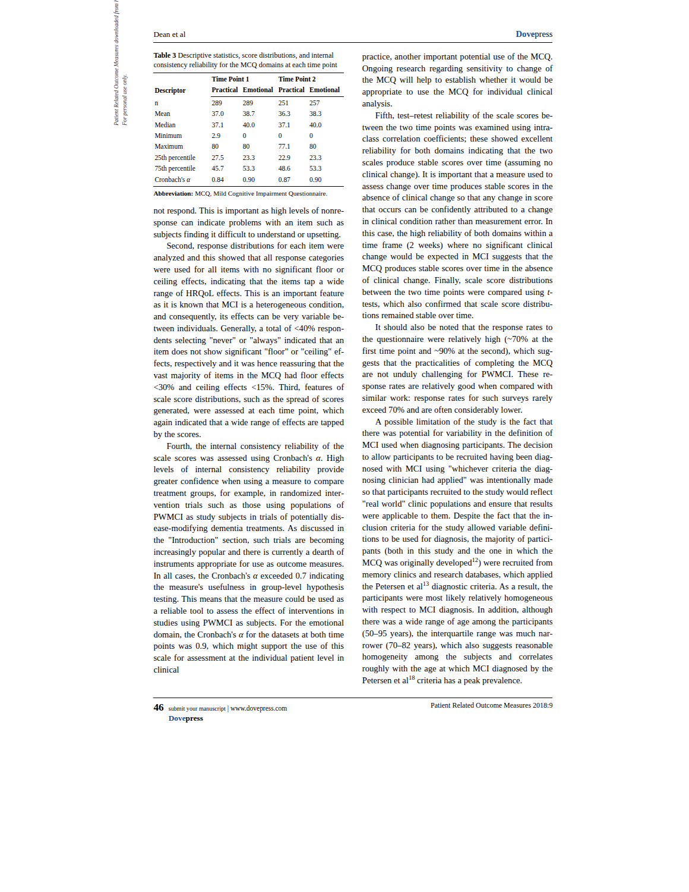Dean et al Dove press
Patient Related Outcome Measures downloaded from https://www.dovepress.com/ by 128.41.35.98 on 14-Feb-2018
For personal use only.
Table 3 Descriptive statistics, score distributions, and internal consistency reliability for the MCQ domains at each time point
| Descriptor | Time Point 1 | Time Point 2 |
| --- | --- | --- |
| Practical | Emotional | Practical | Emotional |
| n | 289 | 289 | 251 | 257 |
| Mean | 37.0 | 38.7 | 36.3 | 38.3 |
| Median | 37.1 | 40.0 | 37.1 | 40.0 |
| Minimum | 2.9 | 0 | 0 | 0 |
| Maximum | 80 | 80 | 77.1 | 80 |
| 25th percentile | 27.5 | 23.3 | 22.9 | 23.3 |
| 75th percentile | 45.7 | 53.3 | 48.6 | 53.3 |
| Cronbach's α | 0.84 | 0.90 | 0.87 | 0.90 |
Abbreviation: MCQ, Mild Cognitive Impairment Questionnaire.
not respond. This is important as high levels of nonresponse can indicate problems with an item such as subjects finding it difficult to understand or upsetting.
Second, response distributions for each item were analyzed and this showed that all response categories were used for all items with no significant floor or ceiling effects, indicating that the items tap a wide range of HRQoL effects. This is an important feature as it is known that MCI is a heterogeneous condition, and consequently, its effects can be very variable between individuals. Generally, a total of <40% respondents selecting "never" or "always" indicated that an item does not show significant "floor" or "ceiling" effects, respectively and it was hence reassuring that the vast majority of items in the MCQ had floor effects <30% and ceiling effects <15%. Third, features of scale score distributions, such as the spread of scores generated, were assessed at each time point, which again indicated that a wide range of effects are tapped by the scores.
Fourth, the internal consistency reliability of the scale scores was assessed using Cronbach's α. High levels of internal consistency reliability provide greater confidence when using a measure to compare treatment groups, for example, in randomized intervention trials such as those using populations of PWMCI as study subjects in trials of potentially disease-modifying dementia treatments. As discussed in the "Introduction" section, such trials are becoming increasingly popular and there is currently a dearth of instruments appropriate for use as outcome measures. In all cases, the Cronbach's α exceeded 0.7 indicating the measure's usefulness in group-level hypothesis testing. This means that the measure could be used as a reliable tool to assess the effect of interventions in studies using PWMCI as subjects. For the emotional domain, the Cronbach's α for the datasets at both time points was 0.9, which might support the use of this scale for assessment at the individual patient level in clinical
practice, another important potential use of the MCQ. Ongoing research regarding sensitivity to change of the MCQ will help to establish whether it would be appropriate to use the MCQ for individual clinical analysis.
Fifth, test–retest reliability of the scale scores between the two time points was examined using intraclass correlation coefficients; these showed excellent reliability for both domains indicating that the two scales produce stable scores over time (assuming no clinical change). It is important that a measure used to assess change over time produces stable scores in the absence of clinical change so that any change in score that occurs can be confidently attributed to a change in clinical condition rather than measurement error. In this case, the high reliability of both domains within a time frame (2 weeks) where no significant clinical change would be expected in MCI suggests that the MCQ produces stable scores over time in the absence of clinical change. Finally, scale score distributions between the two time points were compared using t-tests, which also confirmed that scale score distributions remained stable over time.
It should also be noted that the response rates to the questionnaire were relatively high (~70% at the first time point and ~90% at the second), which suggests that the practicalities of completing the MCQ are not unduly challenging for PWMCI. These response rates are relatively good when compared with similar work: response rates for such surveys rarely exceed 70% and are often considerably lower.
A possible limitation of the study is the fact that there was potential for variability in the definition of MCI used when diagnosing participants. The decision to allow participants to be recruited having been diagnosed with MCI using "whichever criteria the diagnosing clinician had applied" was intentionally made so that participants recruited to the study would reflect "real world" clinic populations and ensure that results were applicable to them. Despite the fact that the inclusion criteria for the study allowed variable definitions to be used for diagnosis, the majority of participants (both in this study and the one in which the MCQ was originally developed12) were recruited from memory clinics and research databases, which applied the Petersen et al13 diagnostic criteria. As a result, the participants were most likely relatively homogeneous with respect to MCI diagnosis. In addition, although there was a wide range of age among the participants (50–95 years), the interquartile range was much narrower (70–82 years), which also suggests reasonable homogeneity among the subjects and correlates roughly with the age at which MCI diagnosed by the Petersen et al18 criteria has a peak prevalence.
46 submit your manuscript | www.dovepress.com
Dovepress
Patient Related Outcome Measures 2018:9